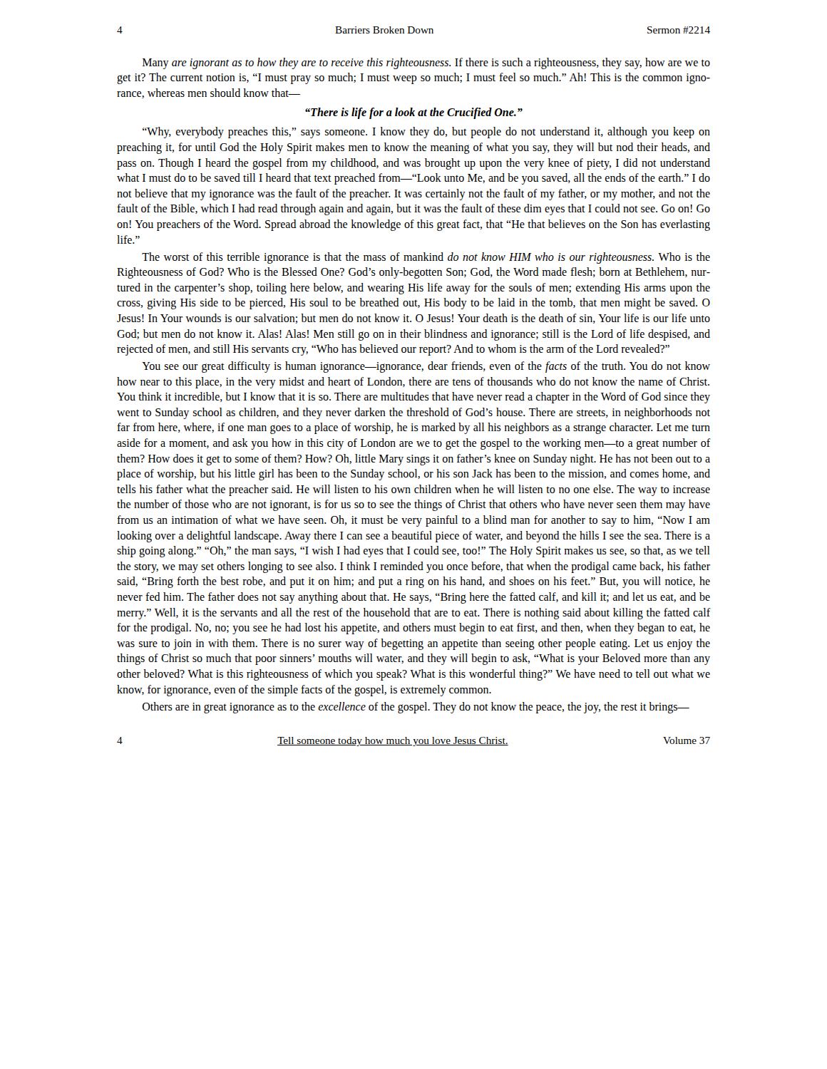4 Barriers Broken Down Sermon #2214
Many are ignorant as to how they are to receive this righteousness. If there is such a righteousness, they say, how are we to get it? The current notion is, “I must pray so much; I must weep so much; I must feel so much.” Ah! This is the common ignorance, whereas men should know that—
“There is life for a look at the Crucified One.”
“Why, everybody preaches this,” says someone. I know they do, but people do not understand it, although you keep on preaching it, for until God the Holy Spirit makes men to know the meaning of what you say, they will but nod their heads, and pass on. Though I heard the gospel from my childhood, and was brought up upon the very knee of piety, I did not understand what I must do to be saved till I heard that text preached from—“Look unto Me, and be you saved, all the ends of the earth.” I do not believe that my ignorance was the fault of the preacher. It was certainly not the fault of my father, or my mother, and not the fault of the Bible, which I had read through again and again, but it was the fault of these dim eyes that I could not see. Go on! Go on! You preachers of the Word. Spread abroad the knowledge of this great fact, that “He that believes on the Son has everlasting life.”
The worst of this terrible ignorance is that the mass of mankind do not know HIM who is our righteousness. Who is the Righteousness of God? Who is the Blessed One? God’s only-begotten Son; God, the Word made flesh; born at Bethlehem, nurtured in the carpenter’s shop, toiling here below, and wearing His life away for the souls of men; extending His arms upon the cross, giving His side to be pierced, His soul to be breathed out, His body to be laid in the tomb, that men might be saved. O Jesus! In Your wounds is our salvation; but men do not know it. O Jesus! Your death is the death of sin, Your life is our life unto God; but men do not know it. Alas! Alas! Men still go on in their blindness and ignorance; still is the Lord of life despised, and rejected of men, and still His servants cry, “Who has believed our report? And to whom is the arm of the Lord revealed?”
You see our great difficulty is human ignorance—ignorance, dear friends, even of the facts of the truth. You do not know how near to this place, in the very midst and heart of London, there are tens of thousands who do not know the name of Christ. You think it incredible, but I know that it is so. There are multitudes that have never read a chapter in the Word of God since they went to Sunday school as children, and they never darken the threshold of God’s house. There are streets, in neighborhoods not far from here, where, if one man goes to a place of worship, he is marked by all his neighbors as a strange character. Let me turn aside for a moment, and ask you how in this city of London are we to get the gospel to the working men—to a great number of them? How does it get to some of them? How? Oh, little Mary sings it on father’s knee on Sunday night. He has not been out to a place of worship, but his little girl has been to the Sunday school, or his son Jack has been to the mission, and comes home, and tells his father what the preacher said. He will listen to his own children when he will listen to no one else. The way to increase the number of those who are not ignorant, is for us so to see the things of Christ that others who have never seen them may have from us an intimation of what we have seen. Oh, it must be very painful to a blind man for another to say to him, “Now I am looking over a delightful landscape. Away there I can see a beautiful piece of water, and beyond the hills I see the sea. There is a ship going along.” “Oh,” the man says, “I wish I had eyes that I could see, too!” The Holy Spirit makes us see, so that, as we tell the story, we may set others longing to see also. I think I reminded you once before, that when the prodigal came back, his father said, “Bring forth the best robe, and put it on him; and put a ring on his hand, and shoes on his feet.” But, you will notice, he never fed him. The father does not say anything about that. He says, “Bring here the fatted calf, and kill it; and let us eat, and be merry.” Well, it is the servants and all the rest of the household that are to eat. There is nothing said about killing the fatted calf for the prodigal. No, no; you see he had lost his appetite, and others must begin to eat first, and then, when they began to eat, he was sure to join in with them. There is no surer way of begetting an appetite than seeing other people eating. Let us enjoy the things of Christ so much that poor sinners’ mouths will water, and they will begin to ask, “What is your Beloved more than any other beloved? What is this righteousness of which you speak? What is this wonderful thing?” We have need to tell out what we know, for ignorance, even of the simple facts of the gospel, is extremely common.
Others are in great ignorance as to the excellence of the gospel. They do not know the peace, the joy, the rest it brings—
4 Tell someone today how much you love Jesus Christ. Volume 37